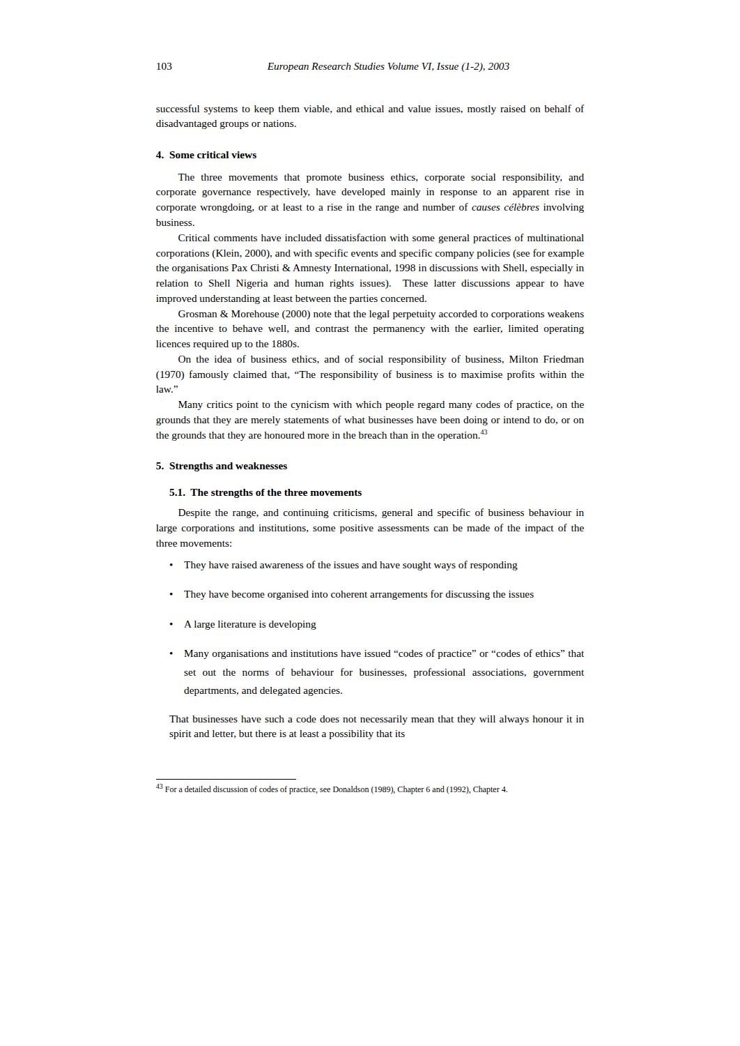103
European Research Studies Volume VI, Issue (1-2), 2003
successful systems to keep them viable, and ethical and value issues, mostly raised on behalf of disadvantaged groups or nations.
4. Some critical views
The three movements that promote business ethics, corporate social responsibility, and corporate governance respectively, have developed mainly in response to an apparent rise in corporate wrongdoing, or at least to a rise in the range and number of causes célèbres involving business.
Critical comments have included dissatisfaction with some general practices of multinational corporations (Klein, 2000), and with specific events and specific company policies (see for example the organisations Pax Christi & Amnesty International, 1998 in discussions with Shell, especially in relation to Shell Nigeria and human rights issues). These latter discussions appear to have improved understanding at least between the parties concerned.
Grosman & Morehouse (2000) note that the legal perpetuity accorded to corporations weakens the incentive to behave well, and contrast the permanency with the earlier, limited operating licences required up to the 1880s.
On the idea of business ethics, and of social responsibility of business, Milton Friedman (1970) famously claimed that, “The responsibility of business is to maximise profits within the law.”
Many critics point to the cynicism with which people regard many codes of practice, on the grounds that they are merely statements of what businesses have been doing or intend to do, or on the grounds that they are honoured more in the breach than in the operation.43
5. Strengths and weaknesses
5.1. The strengths of the three movements
Despite the range, and continuing criticisms, general and specific of business behaviour in large corporations and institutions, some positive assessments can be made of the impact of the three movements:
They have raised awareness of the issues and have sought ways of responding
They have become organised into coherent arrangements for discussing the issues
A large literature is developing
Many organisations and institutions have issued “codes of practice” or “codes of ethics” that set out the norms of behaviour for businesses, professional associations, government departments, and delegated agencies.
That businesses have such a code does not necessarily mean that they will always honour it in spirit and letter, but there is at least a possibility that its
43 For a detailed discussion of codes of practice, see Donaldson (1989), Chapter 6 and (1992), Chapter 4.